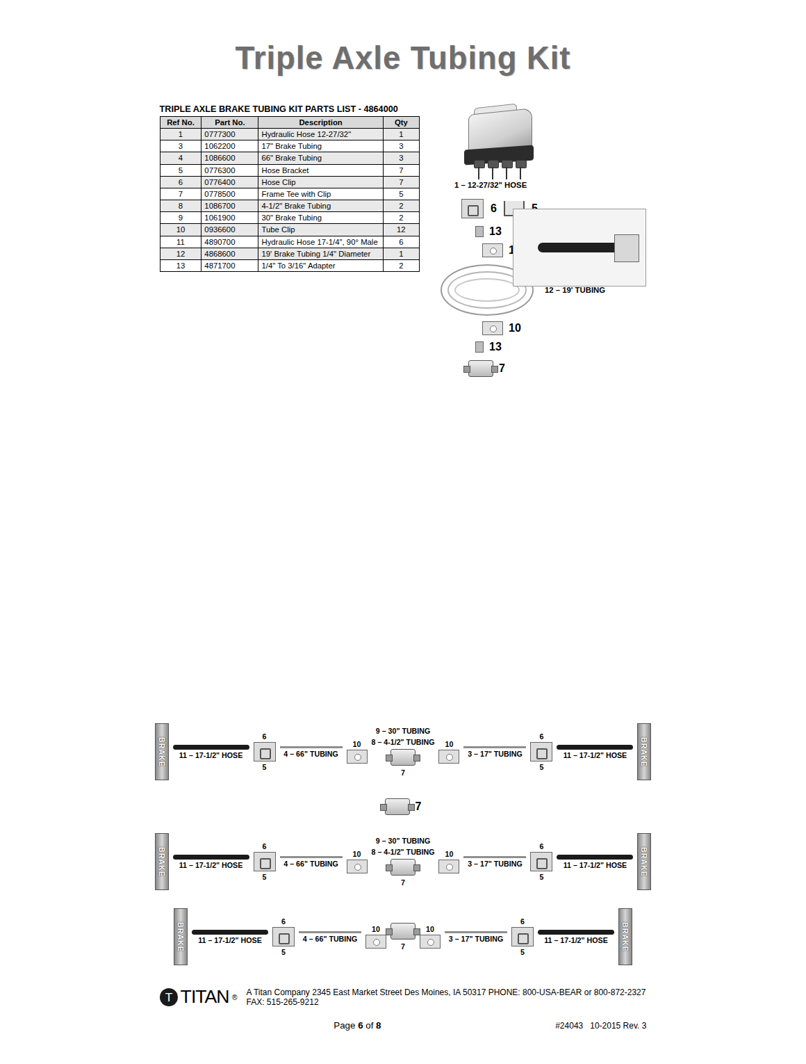Triple Axle Tubing Kit
TRIPLE AXLE BRAKE TUBING KIT PARTS LIST - 4864000
| Ref No. | Part No. | Description | Qty |
| --- | --- | --- | --- |
| 1 | 0777300 | Hydraulic Hose 12-27/32" | 1 |
| 3 | 1062200 | 17" Brake Tubing | 3 |
| 4 | 1086600 | 66" Brake Tubing | 3 |
| 5 | 0776300 | Hose Bracket | 7 |
| 6 | 0776400 | Hose Clip | 7 |
| 7 | 0778500 | Frame Tee with Clip | 5 |
| 8 | 1086700 | 4-1/2" Brake Tubing | 2 |
| 9 | 1061900 | 30" Brake Tubing | 2 |
| 10 | 0936600 | Tube Clip | 12 |
| 11 | 4890700 | Hydraulic Hose 17-1/4", 90° Male | 6 |
| 12 | 4868600 | 19' Brake Tubing 1/4" Diameter | 1 |
| 13 | 4871700 | 1/4" To 3/16" Adapter | 2 |
1 – 12-27/32" HOSE
6 5
13
10
12 – 19' TUBING
10
13
7
BRAKE
11 – 17-1/2" HOSE
6 5
4 – 66" TUBING
10
9 – 30" TUBING
8 – 4-1/2" TUBING
7
10
3 – 17" TUBING
6 5
11 – 17-1/2" HOSE
BRAKE
7
BRAKE
11 – 17-1/2" HOSE
6 5
4 – 66" TUBING
10
9 – 30" TUBING
8 – 4-1/2" TUBING
7
10
3 – 17" TUBING
6 5
11 – 17-1/2" HOSE
BRAKE
BRAKE
11 – 17-1/2" HOSE
6 5
4 – 66" TUBING
10
7
10
3 – 17" TUBING
6 5
11 – 17-1/2" HOSE
BRAKE
TTITAN®
A Titan Company 2345 East Market Street Des Moines, IA 50317 PHONE: 800-USA-BEAR or 800-872-2327 FAX: 515-265-9212
Page 6 of 8
#24043 10-2015 Rev. 3